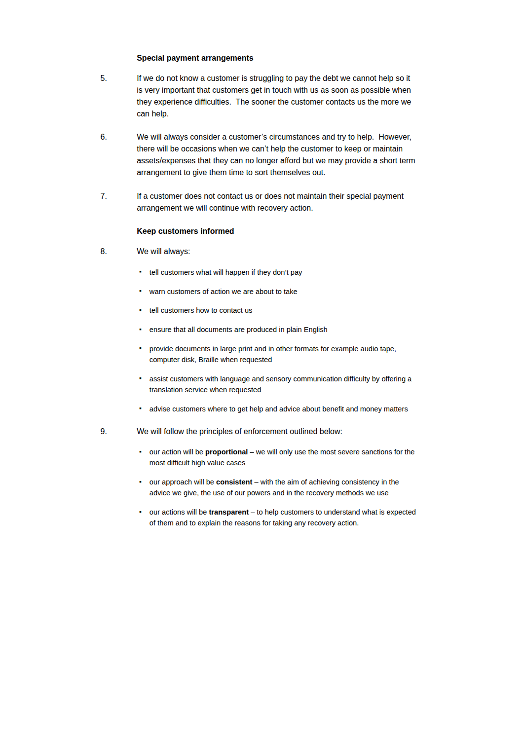Special payment arrangements
5.
If we do not know a customer is struggling to pay the debt we cannot help so it is very important that customers get in touch with us as soon as possible when they experience difficulties. The sooner the customer contacts us the more we can help.
6.
We will always consider a customer’s circumstances and try to help. However, there will be occasions when we can’t help the customer to keep or maintain assets/expenses that they can no longer afford but we may provide a short term arrangement to give them time to sort themselves out.
7.
If a customer does not contact us or does not maintain their special payment arrangement we will continue with recovery action.
Keep customers informed
8.
We will always:
tell customers what will happen if they don’t pay
warn customers of action we are about to take
tell customers how to contact us
ensure that all documents are produced in plain English
provide documents in large print and in other formats for example audio tape, computer disk, Braille when requested
assist customers with language and sensory communication difficulty by offering a translation service when requested
advise customers where to get help and advice about benefit and money matters
9.
We will follow the principles of enforcement outlined below:
our action will be proportional – we will only use the most severe sanctions for the most difficult high value cases
our approach will be consistent – with the aim of achieving consistency in the advice we give, the use of our powers and in the recovery methods we use
our actions will be transparent – to help customers to understand what is expected of them and to explain the reasons for taking any recovery action.